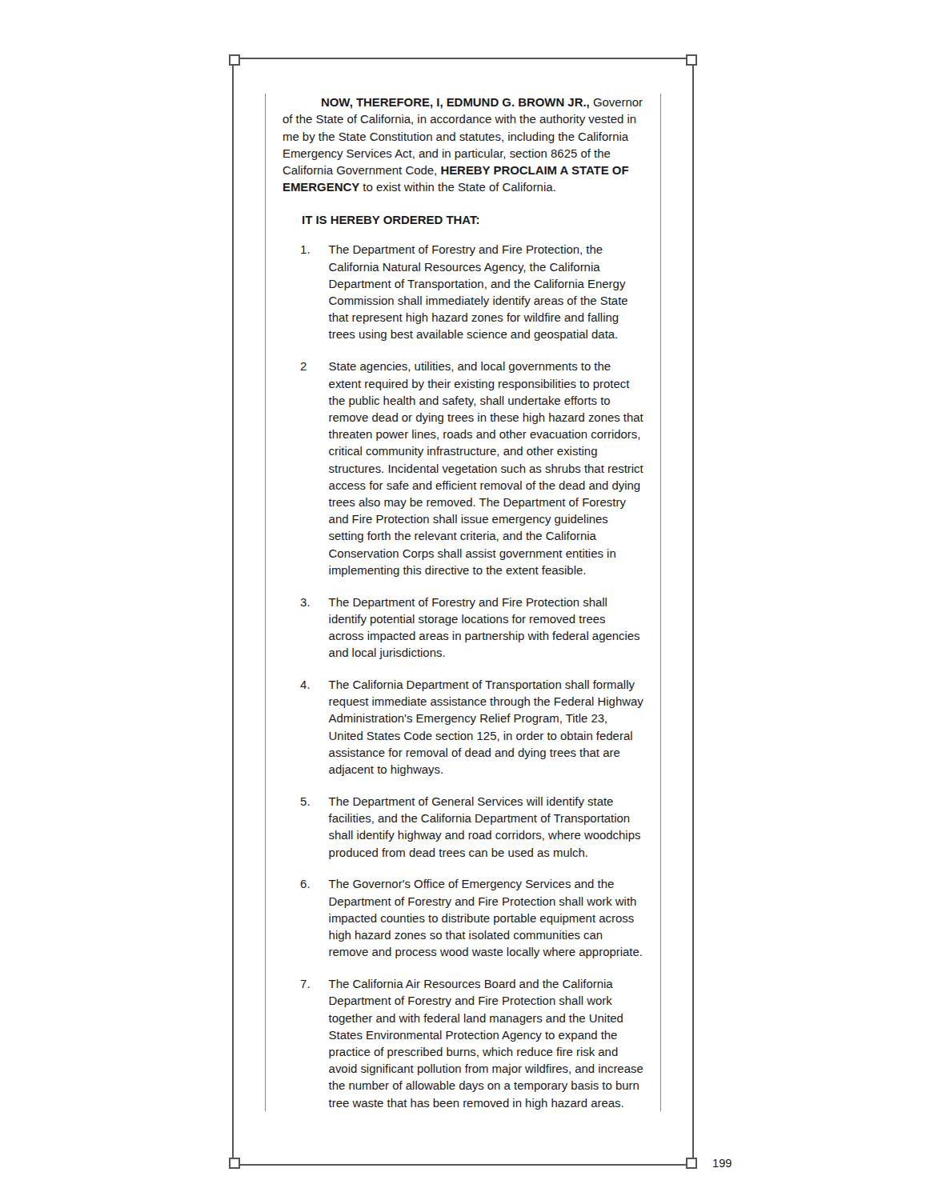NOW, THEREFORE, I, EDMUND G. BROWN JR., Governor of the State of California, in accordance with the authority vested in me by the State Constitution and statutes, including the California Emergency Services Act, and in particular, section 8625 of the California Government Code, HEREBY PROCLAIM A STATE OF EMERGENCY to exist within the State of California.
IT IS HEREBY ORDERED THAT:
The Department of Forestry and Fire Protection, the California Natural Resources Agency, the California Department of Transportation, and the California Energy Commission shall immediately identify areas of the State that represent high hazard zones for wildfire and falling trees using best available science and geospatial data.
State agencies, utilities, and local governments to the extent required by their existing responsibilities to protect the public health and safety, shall undertake efforts to remove dead or dying trees in these high hazard zones that threaten power lines, roads and other evacuation corridors, critical community infrastructure, and other existing structures. Incidental vegetation such as shrubs that restrict access for safe and efficient removal of the dead and dying trees also may be removed. The Department of Forestry and Fire Protection shall issue emergency guidelines setting forth the relevant criteria, and the California Conservation Corps shall assist government entities in implementing this directive to the extent feasible.
The Department of Forestry and Fire Protection shall identify potential storage locations for removed trees across impacted areas in partnership with federal agencies and local jurisdictions.
The California Department of Transportation shall formally request immediate assistance through the Federal Highway Administration's Emergency Relief Program, Title 23, United States Code section 125, in order to obtain federal assistance for removal of dead and dying trees that are adjacent to highways.
The Department of General Services will identify state facilities, and the California Department of Transportation shall identify highway and road corridors, where woodchips produced from dead trees can be used as mulch.
The Governor's Office of Emergency Services and the Department of Forestry and Fire Protection shall work with impacted counties to distribute portable equipment across high hazard zones so that isolated communities can remove and process wood waste locally where appropriate.
The California Air Resources Board and the California Department of Forestry and Fire Protection shall work together and with federal land managers and the United States Environmental Protection Agency to expand the practice of prescribed burns, which reduce fire risk and avoid significant pollution from major wildfires, and increase the number of allowable days on a temporary basis to burn tree waste that has been removed in high hazard areas.
199